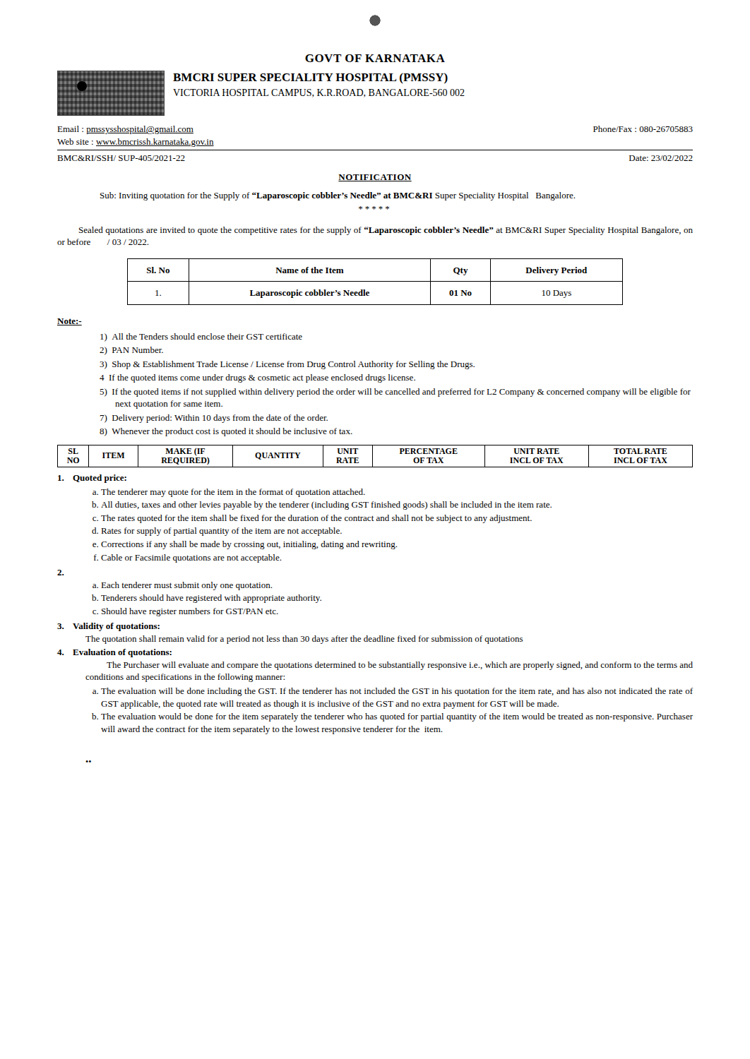GOVT OF KARNATAKA
BMCRI SUPER SPECIALITY HOSPITAL (PMSSY)
VICTORIA HOSPITAL CAMPUS, K.R.ROAD, BANGALORE-560 002
Email : pmssysshospital@gmail.com
Phone/Fax : 080-26705883
Web site : www.bmcrissh.karnataka.gov.in
BMC&RI/SSH/ SUP-405/2021-22
Date: 23/02/2022
NOTIFICATION
Sub: Inviting quotation for the Supply of “Laparoscopic cobbler’s Needle” at BMC&RI Super Speciality Hospital Bangalore.
*****
Sealed quotations are invited to quote the competitive rates for the supply of “Laparoscopic cobbler’s Needle” at BMC&RI Super Speciality Hospital Bangalore, on or before    / 03 / 2022.
| Sl. No | Name of the Item | Qty | Delivery Period |
| --- | --- | --- | --- |
| 1. | Laparoscopic cobbler’s Needle | 01 No | 10 Days |
Note:-
1) All the Tenders should enclose their GST certificate
2) PAN Number.
3) Shop & Establishment Trade License / License from Drug Control Authority for Selling the Drugs.
4 If the quoted items come under drugs & cosmetic act please enclosed drugs license.
5) If the quoted items if not supplied within delivery period the order will be cancelled and preferred for L2 Company & concerned company will be eligible for next quotation for same item.
7) Delivery period: Within 10 days from the date of the order.
8) Whenever the product cost is quoted it should be inclusive of tax.
| SL NO | ITEM | MAKE (IF REQUIRED) | QUANTITY | UNIT RATE | PERCENTAGE OF TAX | UNIT RATE INCL OF TAX | TOTAL RATE INCL OF TAX |
| --- | --- | --- | --- | --- | --- | --- | --- |
1. Quoted price:
The tenderer may quote for the item in the format of quotation attached.
All duties, taxes and other levies payable by the tenderer (including GST finished goods) shall be included in the item rate.
The rates quoted for the item shall be fixed for the duration of the contract and shall not be subject to any adjustment.
Rates for supply of partial quantity of the item are not acceptable.
Corrections if any shall be made by crossing out, initialing, dating and rewriting.
Cable or Facsimile quotations are not acceptable.
2.
Each tenderer must submit only one quotation.
Tenderers should have registered with appropriate authority.
Should have register numbers for GST/PAN etc.
3. Validity of quotations:
The quotation shall remain valid for a period not less than 30 days after the deadline fixed for submission of quotations
4. Evaluation of quotations:
The Purchaser will evaluate and compare the quotations determined to be substantially responsive i.e., which are properly signed, and conform to the terms and conditions and specifications in the following manner:
The evaluation will be done including the GST. If the tenderer has not included the GST in his quotation for the item rate, and has also not indicated the rate of GST applicable, the quoted rate will treated as though it is inclusive of the GST and no extra payment for GST will be made.
The evaluation would be done for the item separately the tenderer who has quoted for partial quantity of the item would be treated as non-responsive. Purchaser will award the contract for the item separately to the lowest responsive tenderer for the item.
••